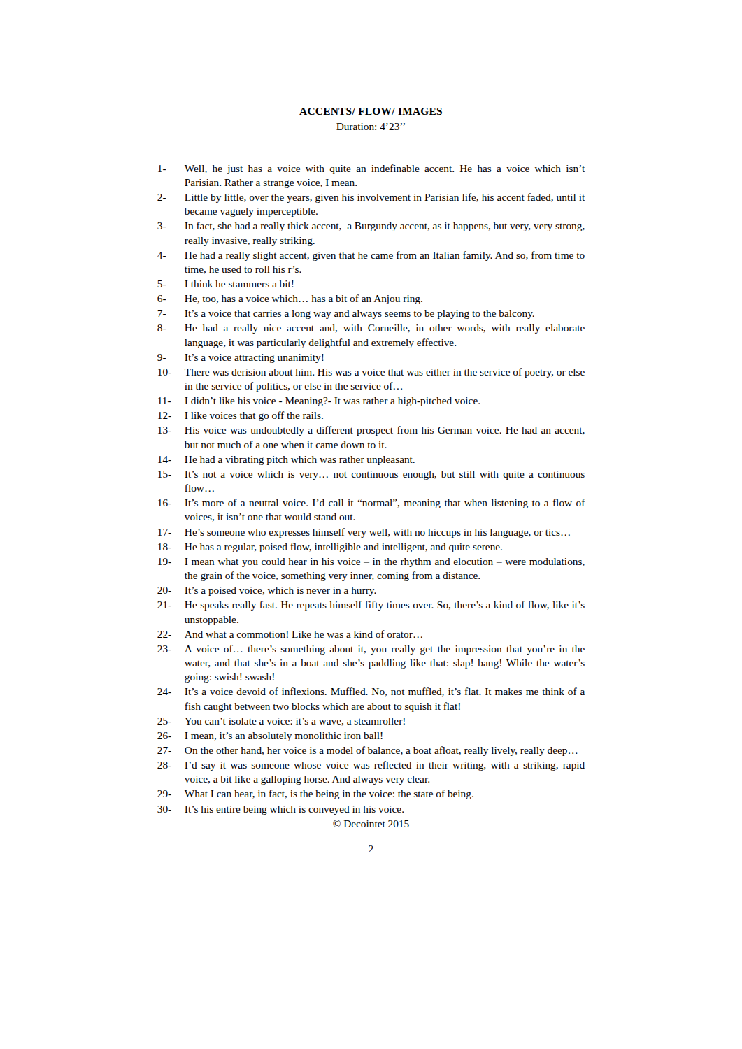ACCENTS/ FLOW/ IMAGES
Duration: 4’23’’
1-Well, he just has a voice with quite an indefinable accent. He has a voice which isn’t Parisian. Rather a strange voice, I mean.
2-Little by little, over the years, given his involvement in Parisian life, his accent faded, until it became vaguely imperceptible.
3-In fact, she had a really thick accent, a Burgundy accent, as it happens, but very, very strong, really invasive, really striking.
4-He had a really slight accent, given that he came from an Italian family. And so, from time to time, he used to roll his r’s.
5-I think he stammers a bit!
6-He, too, has a voice which… has a bit of an Anjou ring.
7-It’s a voice that carries a long way and always seems to be playing to the balcony.
8-He had a really nice accent and, with Corneille, in other words, with really elaborate language, it was particularly delightful and extremely effective.
9-It’s a voice attracting unanimity!
10-There was derision about him. His was a voice that was either in the service of poetry, or else in the service of politics, or else in the service of…
11-I didn’t like his voice - Meaning?- It was rather a high-pitched voice.
12-I like voices that go off the rails.
13-His voice was undoubtedly a different prospect from his German voice. He had an accent, but not much of a one when it came down to it.
14-He had a vibrating pitch which was rather unpleasant.
15-It’s not a voice which is very… not continuous enough, but still with quite a continuous flow…
16-It’s more of a neutral voice. I’d call it “normal”, meaning that when listening to a flow of voices, it isn’t one that would stand out.
17-He’s someone who expresses himself very well, with no hiccups in his language, or tics…
18-He has a regular, poised flow, intelligible and intelligent, and quite serene.
19-I mean what you could hear in his voice – in the rhythm and elocution – were modulations, the grain of the voice, something very inner, coming from a distance.
20-It’s a poised voice, which is never in a hurry.
21-He speaks really fast. He repeats himself fifty times over. So, there’s a kind of flow, like it’s unstoppable.
22-And what a commotion! Like he was a kind of orator…
23-A voice of… there’s something about it, you really get the impression that you’re in the water, and that she’s in a boat and she’s paddling like that: slap! bang! While the water’s going: swish! swash!
24-It’s a voice devoid of inflexions. Muffled. No, not muffled, it’s flat. It makes me think of a fish caught between two blocks which are about to squish it flat!
25-You can’t isolate a voice: it’s a wave, a steamroller!
26-I mean, it’s an absolutely monolithic iron ball!
27-On the other hand, her voice is a model of balance, a boat afloat, really lively, really deep…
28-I’d say it was someone whose voice was reflected in their writing, with a striking, rapid voice, a bit like a galloping horse. And always very clear.
29-What I can hear, in fact, is the being in the voice: the state of being.
30-It’s his entire being which is conveyed in his voice.
© Decointet 2015
2